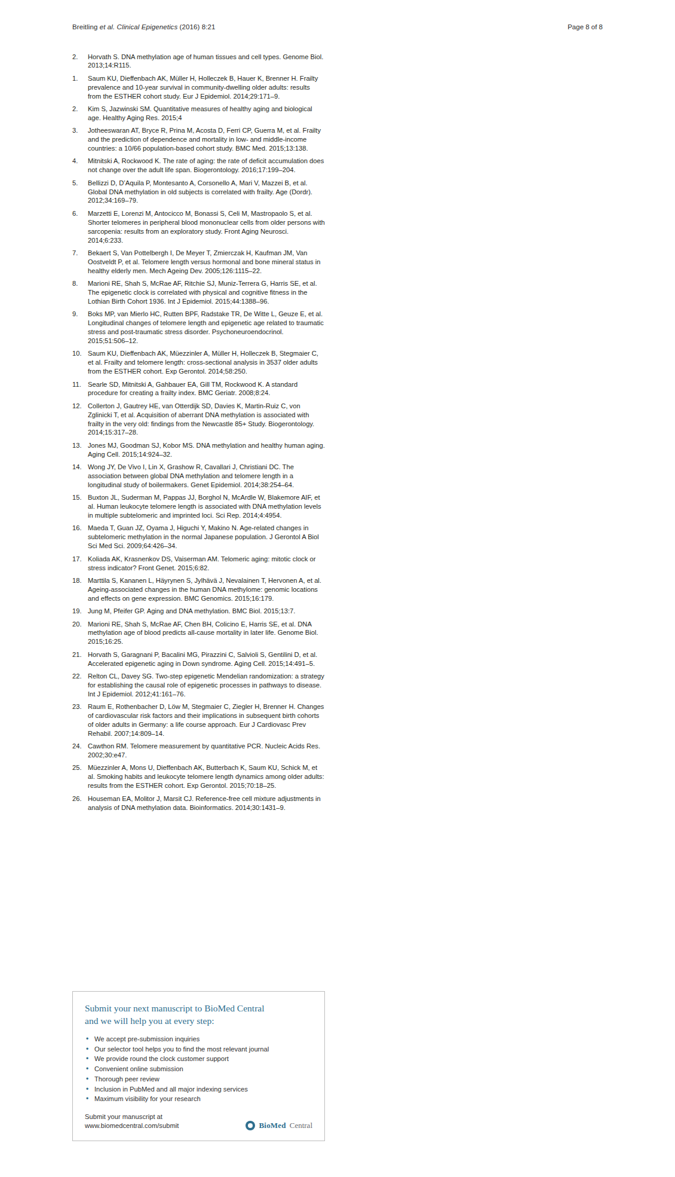Breitling et al. Clinical Epigenetics (2016) 8:21
Page 8 of 8
Horvath S. DNA methylation age of human tissues and cell types. Genome Biol. 2013;14:R115.
Saum KU, Dieffenbach AK, Müller H, Holleczek B, Hauer K, Brenner H. Frailty prevalence and 10-year survival in community-dwelling older adults: results from the ESTHER cohort study. Eur J Epidemiol. 2014;29:171–9.
Kim S, Jazwinski SM. Quantitative measures of healthy aging and biological age. Healthy Aging Res. 2015;4
Jotheeswaran AT, Bryce R, Prina M, Acosta D, Ferri CP, Guerra M, et al. Frailty and the prediction of dependence and mortality in low- and middle-income countries: a 10/66 population-based cohort study. BMC Med. 2015;13:138.
Mitnitski A, Rockwood K. The rate of aging: the rate of deficit accumulation does not change over the adult life span. Biogerontology. 2016;17:199–204.
Bellizzi D, D’Aquila P, Montesanto A, Corsonello A, Mari V, Mazzei B, et al. Global DNA methylation in old subjects is correlated with frailty. Age (Dordr). 2012;34:169–79.
Marzetti E, Lorenzi M, Antocicco M, Bonassi S, Celi M, Mastropaolo S, et al. Shorter telomeres in peripheral blood mononuclear cells from older persons with sarcopenia: results from an exploratory study. Front Aging Neurosci. 2014;6:233.
Bekaert S, Van Pottelbergh I, De Meyer T, Zmierczak H, Kaufman JM, Van Oostveldt P, et al. Telomere length versus hormonal and bone mineral status in healthy elderly men. Mech Ageing Dev. 2005;126:1115–22.
Marioni RE, Shah S, McRae AF, Ritchie SJ, Muniz-Terrera G, Harris SE, et al. The epigenetic clock is correlated with physical and cognitive fitness in the Lothian Birth Cohort 1936. Int J Epidemiol. 2015;44:1388–96.
Boks MP, van Mierlo HC, Rutten BPF, Radstake TR, De Witte L, Geuze E, et al. Longitudinal changes of telomere length and epigenetic age related to traumatic stress and post-traumatic stress disorder. Psychoneuroendocrinol. 2015;51:506–12.
Saum KU, Dieffenbach AK, Müezzinler A, Müller H, Holleczek B, Stegmaier C, et al. Frailty and telomere length: cross-sectional analysis in 3537 older adults from the ESTHER cohort. Exp Gerontol. 2014;58:250.
Searle SD, Mitnitski A, Gahbauer EA, Gill TM, Rockwood K. A standard procedure for creating a frailty index. BMC Geriatr. 2008;8:24.
Collerton J, Gautrey HE, van Otterdijk SD, Davies K, Martin-Ruiz C, von Zglinicki T, et al. Acquisition of aberrant DNA methylation is associated with frailty in the very old: findings from the Newcastle 85+ Study. Biogerontology. 2014;15:317–28.
Jones MJ, Goodman SJ, Kobor MS. DNA methylation and healthy human aging. Aging Cell. 2015;14:924–32.
Wong JY, De Vivo I, Lin X, Grashow R, Cavallari J, Christiani DC. The association between global DNA methylation and telomere length in a longitudinal study of boilermakers. Genet Epidemiol. 2014;38:254–64.
Buxton JL, Suderman M, Pappas JJ, Borghol N, McArdle W, Blakemore AIF, et al. Human leukocyte telomere length is associated with DNA methylation levels in multiple subtelomeric and imprinted loci. Sci Rep. 2014;4:4954.
Maeda T, Guan JZ, Oyama J, Higuchi Y, Makino N. Age-related changes in subtelomeric methylation in the normal Japanese population. J Gerontol A Biol Sci Med Sci. 2009;64:426–34.
Koliada AK, Krasnenkov DS, Vaiserman AM. Telomeric aging: mitotic clock or stress indicator? Front Genet. 2015;6:82.
Marttila S, Kananen L, Häyrynen S, Jylhävä J, Nevalainen T, Hervonen A, et al. Ageing-associated changes in the human DNA methylome: genomic locations and effects on gene expression. BMC Genomics. 2015;16:179.
Jung M, Pfeifer GP. Aging and DNA methylation. BMC Biol. 2015;13:7.
Marioni RE, Shah S, McRae AF, Chen BH, Colicino E, Harris SE, et al. DNA methylation age of blood predicts all-cause mortality in later life. Genome Biol. 2015;16:25.
Horvath S, Garagnani P, Bacalini MG, Pirazzini C, Salvioli S, Gentilini D, et al. Accelerated epigenetic aging in Down syndrome. Aging Cell. 2015;14:491–5.
Relton CL, Davey SG. Two-step epigenetic Mendelian randomization: a strategy for establishing the causal role of epigenetic processes in pathways to disease. Int J Epidemiol. 2012;41:161–76.
Raum E, Rothenbacher D, Löw M, Stegmaier C, Ziegler H, Brenner H. Changes of cardiovascular risk factors and their implications in subsequent birth cohorts of older adults in Germany: a life course approach. Eur J Cardiovasc Prev Rehabil. 2007;14:809–14.
Cawthon RM. Telomere measurement by quantitative PCR. Nucleic Acids Res. 2002;30:e47.
Müezzinler A, Mons U, Dieffenbach AK, Butterbach K, Saum KU, Schick M, et al. Smoking habits and leukocyte telomere length dynamics among older adults: results from the ESTHER cohort. Exp Gerontol. 2015;70:18–25.
Houseman EA, Molitor J, Marsit CJ. Reference-free cell mixture adjustments in analysis of DNA methylation data. Bioinformatics. 2014;30:1431–9.
Submit your next manuscript to BioMed Central
and we will help you at every step:
We accept pre-submission inquiries
Our selector tool helps you to find the most relevant journal
We provide round the clock customer support
Convenient online submission
Thorough peer review
Inclusion in PubMed and all major indexing services
Maximum visibility for your research
Submit your manuscript at
www.biomedcentral.com/submit
BioMed Central